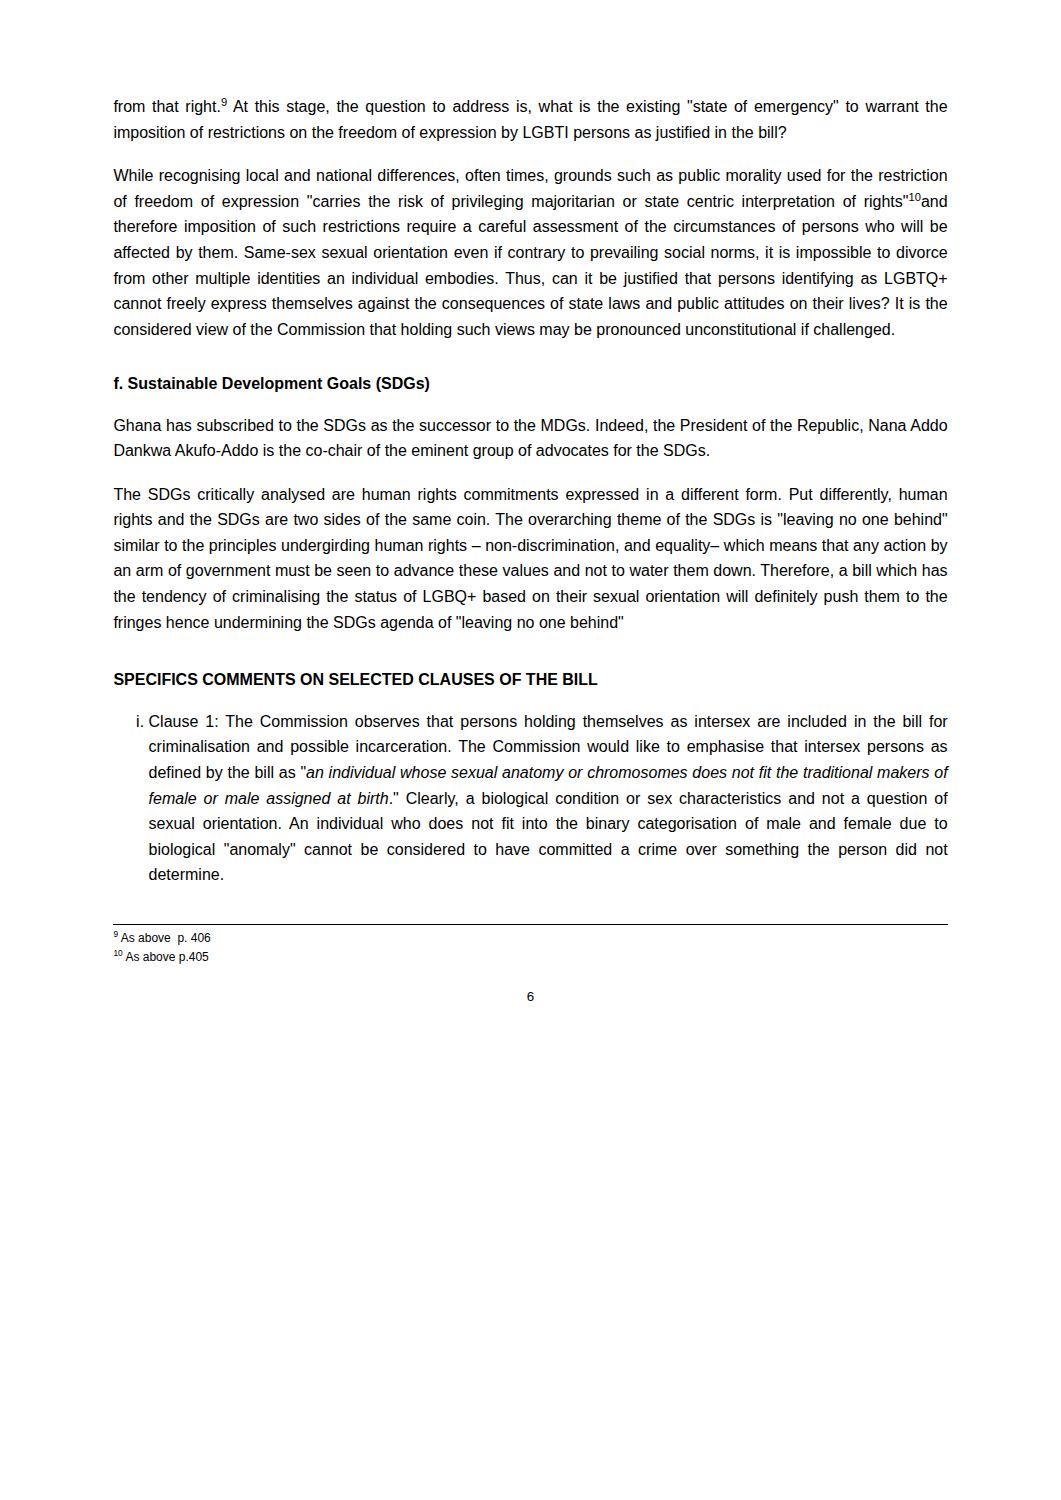from that right.9 At this stage, the question to address is, what is the existing "state of emergency" to warrant the imposition of restrictions on the freedom of expression by LGBTI persons as justified in the bill?
While recognising local and national differences, often times, grounds such as public morality used for the restriction of freedom of expression "carries the risk of privileging majoritarian or state centric interpretation of rights"10and therefore imposition of such restrictions require a careful assessment of the circumstances of persons who will be affected by them. Same-sex sexual orientation even if contrary to prevailing social norms, it is impossible to divorce from other multiple identities an individual embodies. Thus, can it be justified that persons identifying as LGBTQ+ cannot freely express themselves against the consequences of state laws and public attitudes on their lives? It is the considered view of the Commission that holding such views may be pronounced unconstitutional if challenged.
f. Sustainable Development Goals (SDGs)
Ghana has subscribed to the SDGs as the successor to the MDGs. Indeed, the President of the Republic, Nana Addo Dankwa Akufo-Addo is the co-chair of the eminent group of advocates for the SDGs.
The SDGs critically analysed are human rights commitments expressed in a different form. Put differently, human rights and the SDGs are two sides of the same coin. The overarching theme of the SDGs is "leaving no one behind" similar to the principles undergirding human rights – non-discrimination, and equality– which means that any action by an arm of government must be seen to advance these values and not to water them down. Therefore, a bill which has the tendency of criminalising the status of LGBQ+ based on their sexual orientation will definitely push them to the fringes hence undermining the SDGs agenda of "leaving no one behind"
SPECIFICS COMMENTS ON SELECTED CLAUSES OF THE BILL
Clause 1: The Commission observes that persons holding themselves as intersex are included in the bill for criminalisation and possible incarceration. The Commission would like to emphasise that intersex persons as defined by the bill as "an individual whose sexual anatomy or chromosomes does not fit the traditional makers of female or male assigned at birth." Clearly, a biological condition or sex characteristics and not a question of sexual orientation. An individual who does not fit into the binary categorisation of male and female due to biological "anomaly" cannot be considered to have committed a crime over something the person did not determine.
9 As above p. 406
10 As above p.405
6